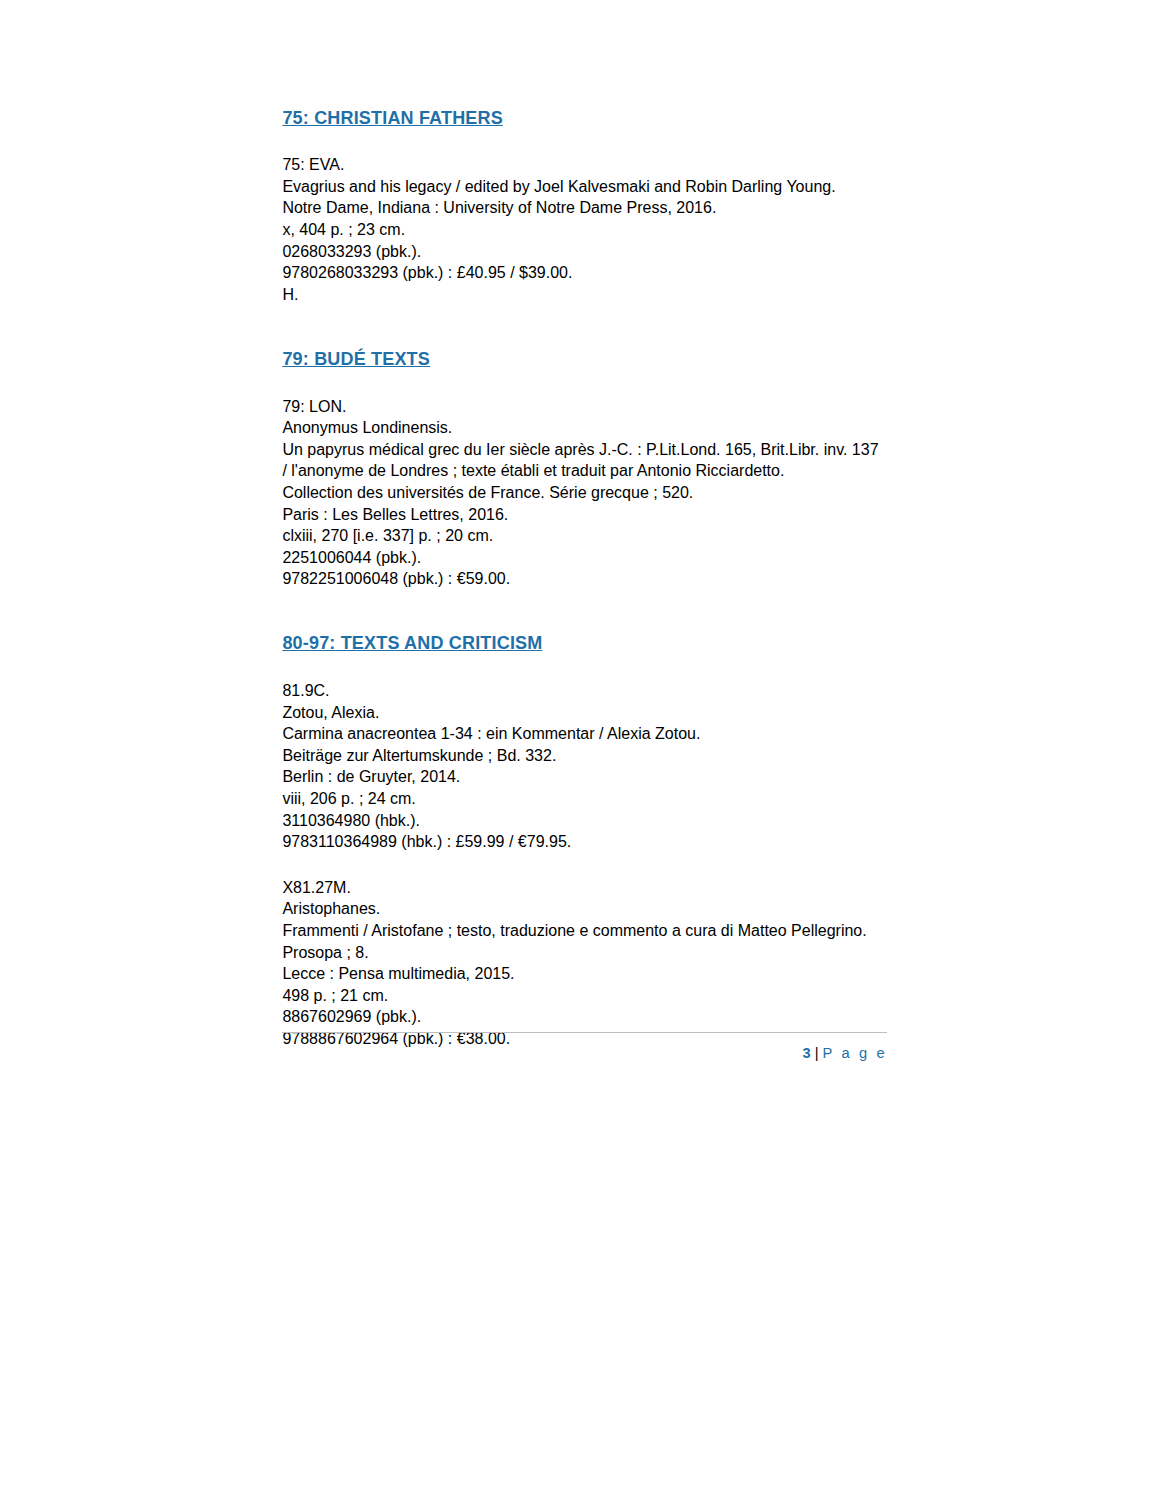75: CHRISTIAN FATHERS
75: EVA.
Evagrius and his legacy / edited by Joel Kalvesmaki and Robin Darling Young.
Notre Dame, Indiana : University of Notre Dame Press, 2016.
x, 404 p. ; 23 cm.
0268033293 (pbk.).
9780268033293 (pbk.) : £40.95 / $39.00.
H.
79: BUDÉ TEXTS
79: LON.
Anonymus Londinensis.
Un papyrus médical grec du Ier siècle après J.-C. : P.Lit.Lond. 165, Brit.Libr. inv. 137 / l'anonyme de Londres ; texte établi et traduit par Antonio Ricciardetto.
Collection des universités de France. Série grecque ; 520.
Paris : Les Belles Lettres, 2016.
clxiii, 270 [i.e. 337] p. ; 20 cm.
2251006044 (pbk.).
9782251006048 (pbk.) : €59.00.
80-97: TEXTS AND CRITICISM
81.9C.
Zotou, Alexia.
Carmina anacreontea 1-34 : ein Kommentar / Alexia Zotou.
Beiträge zur Altertumskunde ; Bd. 332.
Berlin : de Gruyter, 2014.
viii, 206 p. ; 24 cm.
3110364980 (hbk.).
9783110364989 (hbk.) : £59.99 / €79.95.
X81.27M.
Aristophanes.
Frammenti / Aristofane ; testo, traduzione e commento a cura di Matteo Pellegrino.
Prosopa ; 8.
Lecce : Pensa multimedia, 2015.
498 p. ; 21 cm.
8867602969 (pbk.).
9788867602964 (pbk.) : €38.00.
3 | P a g e